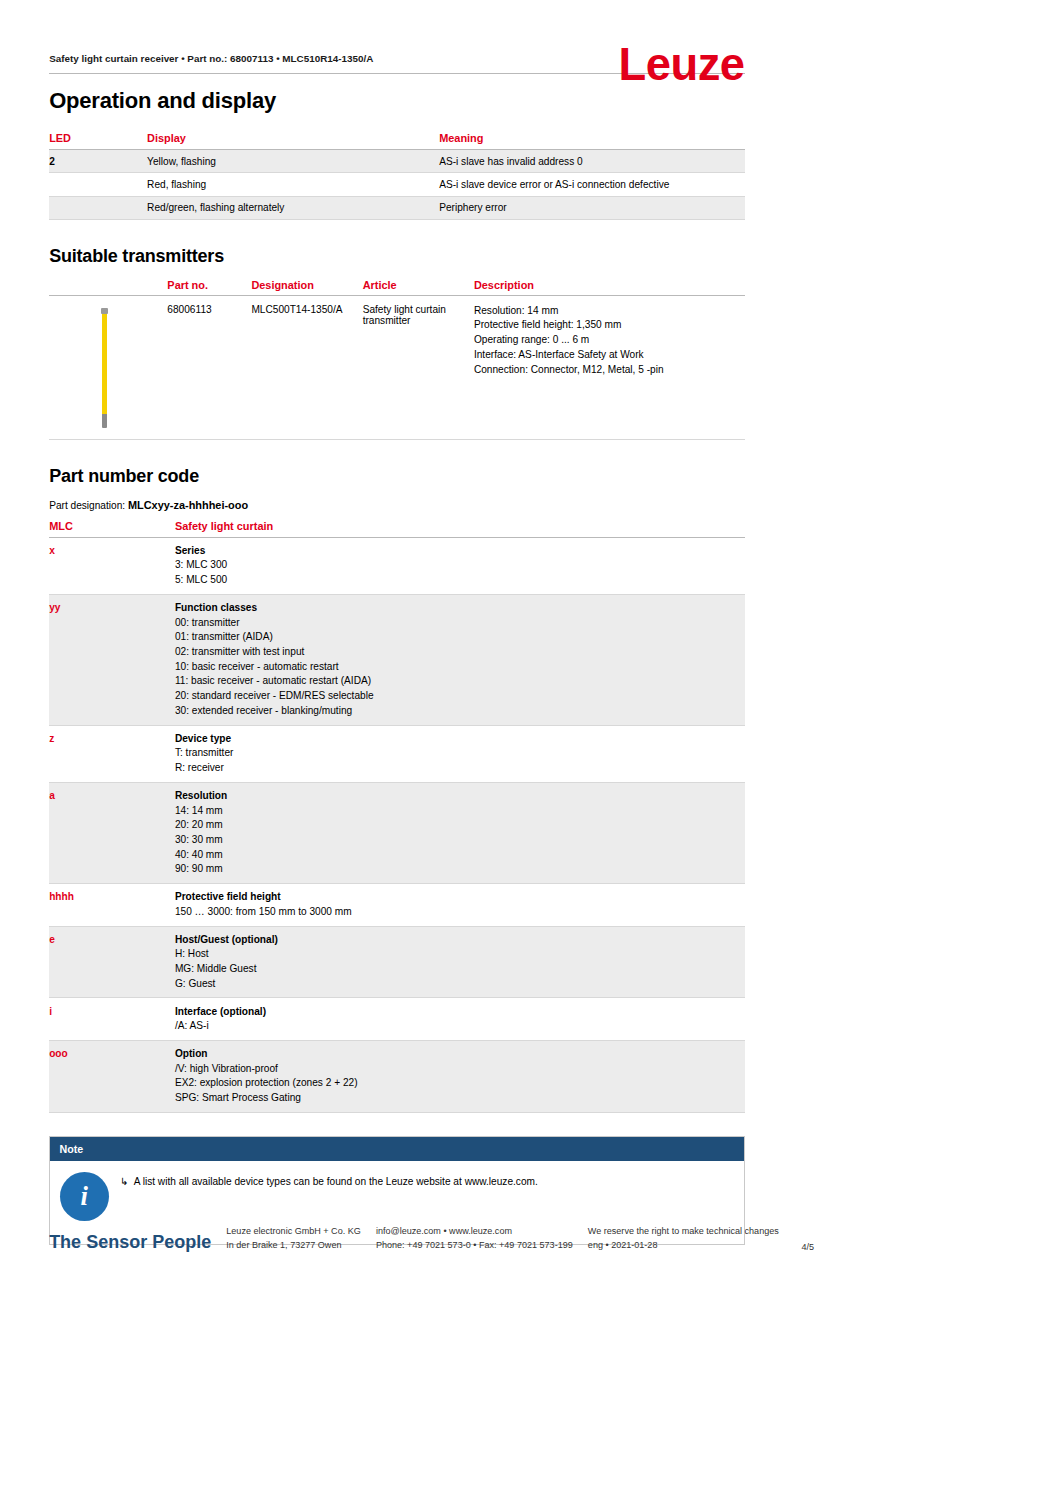Leuze
Safety light curtain receiver • Part no.: 68007113 • MLC510R14-1350/A
Operation and display
| LED | Display | Meaning |
| --- | --- | --- |
| 2 | Yellow, flashing | AS-i slave has invalid address 0 |
| | Red, flashing | AS-i slave device error or AS-i connection defective |
| | Red/green, flashing alternately | Periphery error |
Suitable transmitters
| | Part no. | Designation | Article | Description |
| --- | --- | --- | --- | --- |
| | 68006113 | MLC500T14-1350/A | Safety light curtain transmitter | Resolution: 14 mm Protective field height: 1,350 mm Operating range: 0 ... 6 m Interface: AS-Interface Safety at Work Connection: Connector, M12, Metal, 5 -pin |
Part number code
Part designation: MLCxyy-za-hhhhei-ooo
| MLC | Safety light curtain |
| --- | --- |
| x | Series 3: MLC 300 5: MLC 500 |
| yy | Function classes 00: transmitter 01: transmitter (AIDA) 02: transmitter with test input 10: basic receiver - automatic restart 11: basic receiver - automatic restart (AIDA) 20: standard receiver - EDM/RES selectable 30: extended receiver - blanking/muting |
| z | Device type T: transmitter R: receiver |
| a | Resolution 14: 14 mm 20: 20 mm 30: 30 mm 40: 40 mm 90: 90 mm |
| hhhh | Protective field height 150 … 3000: from 150 mm to 3000 mm |
| e | Host/Guest (optional) H: Host MG: Middle Guest G: Guest |
| i | Interface (optional) /A: AS-i |
| ooo | Option /V: high Vibration-proof EX2: explosion protection (zones 2 + 22) SPG: Smart Process Gating |
Note
i
↳A list with all available device types can be found on the Leuze website at www.leuze.com.
The Sensor People
Leuze electronic GmbH + Co. KG
In der Braike 1, 73277 Owen
info@leuze.com • www.leuze.com
Phone: +49 7021 573-0 • Fax: +49 7021 573-199
We reserve the right to make technical changes
eng • 2021-01-28
4/5